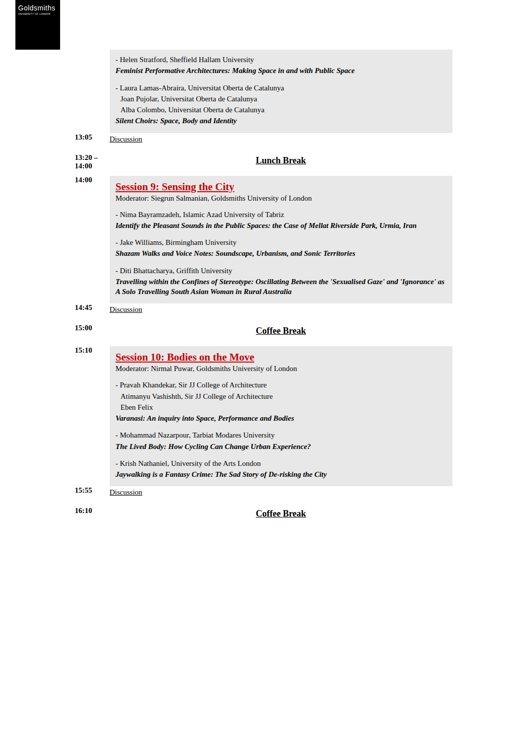Goldsmiths
UNIVERSITY OF LONDON
| | - Helen Stratford, Sheffield Hallam University Feminist Performative Architectures: Making Space in and with Public Space - Laura Lamas-Abraira, Universitat Oberta de Catalunya Joan Pujolar, Universitat Oberta de Catalunya Alba Colombo, Universitat Oberta de Catalunya Silent Choirs: Space, Body and Identity |
| 13:05 | Discussion |
| 13:20 – 14:00 | Lunch Break |
| 14:00 | Session 9: Sensing the City Moderator: Siegrun Salmanian, Goldsmiths University of London - Nima Bayramzadeh, Islamic Azad University of Tabriz Identify the Pleasant Sounds in the Public Spaces: the Case of Mellat Riverside Park, Urmia, Iran - Jake Williams, Birmingham University Shazam Walks and Voice Notes: Soundscape, Urbanism, and Sonic Territories - Diti Bhattacharya, Griffith University Travelling within the Confines of Stereotype: Oscillating Between the 'Sexualised Gaze' and 'Ignorance' as A Solo Travelling South Asian Woman in Rural Australia |
| 14:45 | Discussion |
| 15:00 | Coffee Break |
| 15:10 | Session 10: Bodies on the Move Moderator: Nirmal Puwar, Goldsmiths University of London - Pravah Khandekar, Sir JJ College of Architecture Atimanyu Vashishth, Sir JJ College of Architecture Eben Felix Varanasi: An inquiry into Space, Performance and Bodies - Mohammad Nazarpour, Tarbiat Modares University The Lived Body: How Cycling Can Change Urban Experience? - Krish Nathaniel, University of the Arts London Jaywalking is a Fantasy Crime: The Sad Story of De-risking the City |
| 15:55 | Discussion |
| 16:10 | Coffee Break |